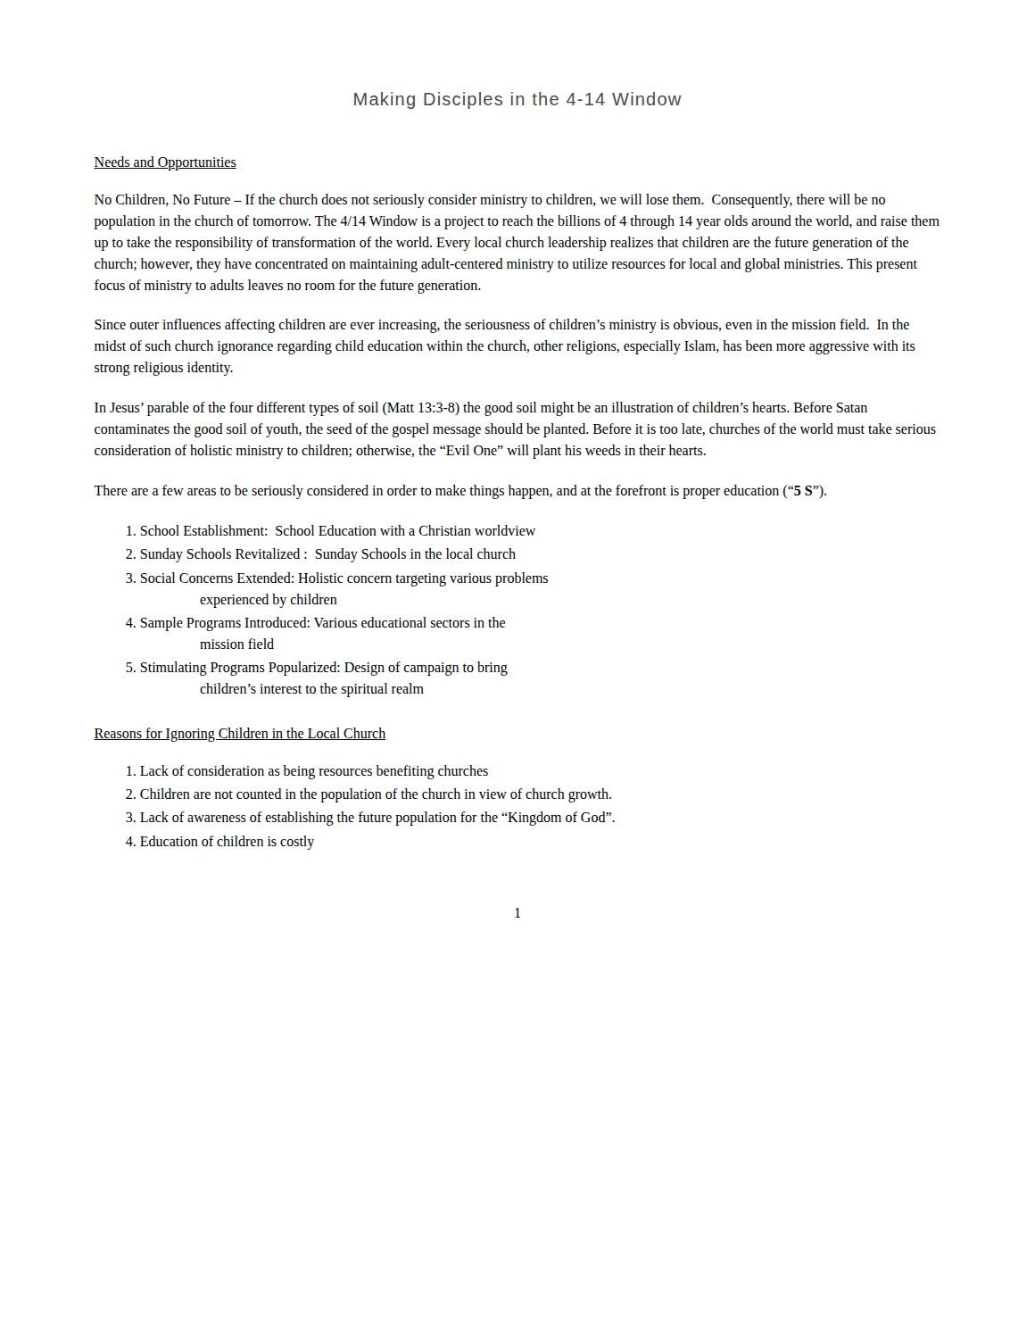Making Disciples in the 4-14 Window
Needs and Opportunities
No Children, No Future – If the church does not seriously consider ministry to children, we will lose them. Consequently, there will be no population in the church of tomorrow. The 4/14 Window is a project to reach the billions of 4 through 14 year olds around the world, and raise them up to take the responsibility of transformation of the world. Every local church leadership realizes that children are the future generation of the church; however, they have concentrated on maintaining adult-centered ministry to utilize resources for local and global ministries. This present focus of ministry to adults leaves no room for the future generation.
Since outer influences affecting children are ever increasing, the seriousness of children’s ministry is obvious, even in the mission field. In the midst of such church ignorance regarding child education within the church, other religions, especially Islam, has been more aggressive with its strong religious identity.
In Jesus’ parable of the four different types of soil (Matt 13:3-8) the good soil might be an illustration of children’s hearts. Before Satan contaminates the good soil of youth, the seed of the gospel message should be planted. Before it is too late, churches of the world must take serious consideration of holistic ministry to children; otherwise, the “Evil One” will plant his weeds in their hearts.
There are a few areas to be seriously considered in order to make things happen, and at the forefront is proper education (“5 S”).
School Establishment: School Education with a Christian worldview
Sunday Schools Revitalized : Sunday Schools in the local church
Social Concerns Extended: Holistic concern targeting various problems experienced by children
Sample Programs Introduced: Various educational sectors in the mission field
Stimulating Programs Popularized: Design of campaign to bring children’s interest to the spiritual realm
Reasons for Ignoring Children in the Local Church
Lack of consideration as being resources benefiting churches
Children are not counted in the population of the church in view of church growth.
Lack of awareness of establishing the future population for the “Kingdom of God”.
Education of children is costly
1